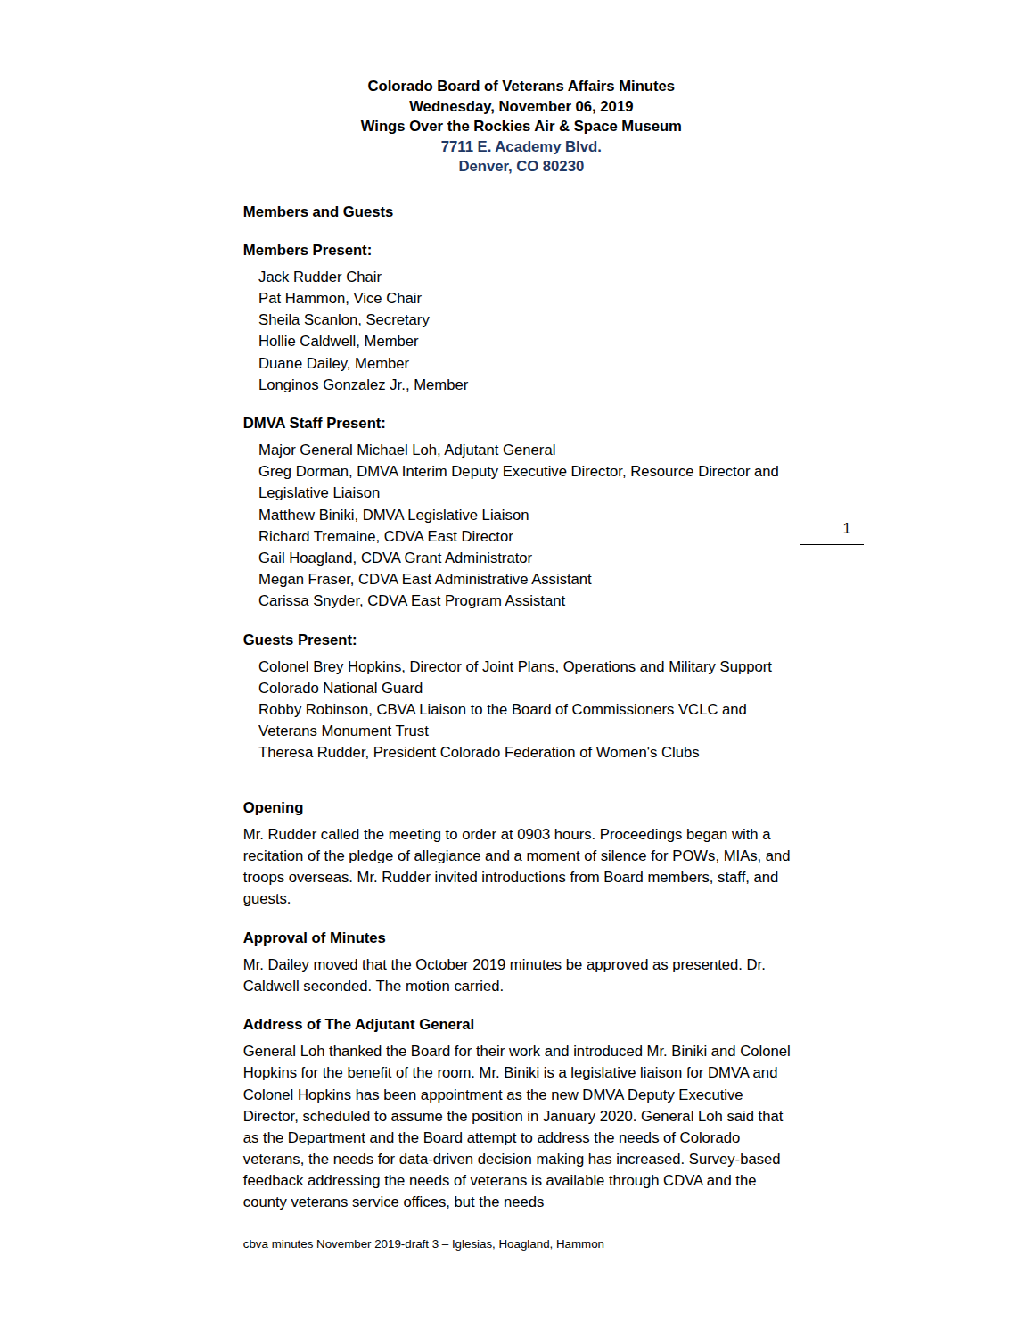Colorado Board of Veterans Affairs Minutes
Wednesday, November 06, 2019
Wings Over the Rockies Air & Space Museum
7711 E. Academy Blvd.
Denver, CO 80230
Members and Guests
Members Present:
Jack Rudder Chair
Pat Hammon, Vice Chair
Sheila Scanlon, Secretary
Hollie Caldwell, Member
Duane Dailey, Member
Longinos Gonzalez Jr., Member
DMVA Staff Present:
Major General Michael Loh, Adjutant General
Greg Dorman, DMVA Interim Deputy Executive Director, Resource Director and Legislative Liaison
Matthew Biniki, DMVA Legislative Liaison
Richard Tremaine, CDVA East Director
Gail Hoagland, CDVA Grant Administrator
Megan Fraser, CDVA East Administrative Assistant
Carissa Snyder, CDVA East Program Assistant
Guests Present:
Colonel Brey Hopkins, Director of Joint Plans, Operations and Military Support Colorado National Guard
Robby Robinson, CBVA Liaison to the Board of Commissioners VCLC and Veterans Monument Trust
Theresa Rudder, President Colorado Federation of Women's Clubs
Opening
Mr. Rudder called the meeting to order at 0903 hours. Proceedings began with a recitation of the pledge of allegiance and a moment of silence for POWs, MIAs, and troops overseas. Mr. Rudder invited introductions from Board members, staff, and guests.
Approval of Minutes
Mr. Dailey moved that the October 2019 minutes be approved as presented. Dr. Caldwell seconded. The motion carried.
Address of The Adjutant General
General Loh thanked the Board for their work and introduced Mr. Biniki and Colonel Hopkins for the benefit of the room. Mr. Biniki is a legislative liaison for DMVA and Colonel Hopkins has been appointment as the new DMVA Deputy Executive Director, scheduled to assume the position in January 2020. General Loh said that as the Department and the Board attempt to address the needs of Colorado veterans, the needs for data-driven decision making has increased. Survey-based feedback addressing the needs of veterans is available through CDVA and the county veterans service offices, but the needs
1
cbva minutes November 2019-draft 3 – Iglesias, Hoagland, Hammon